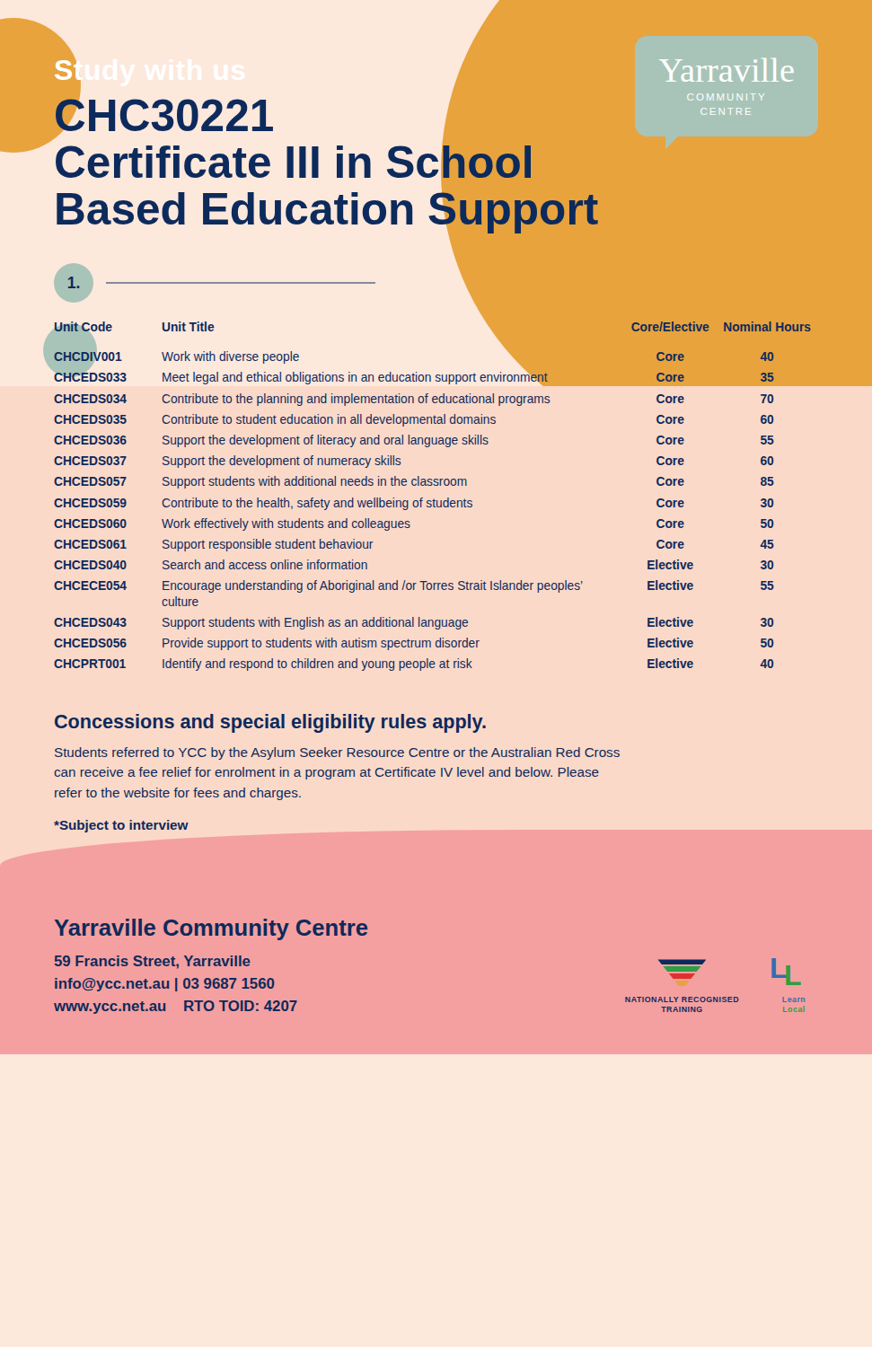Yarraville COMMUNITY CENTRE
Study with us
CHC30221
Certificate III in School
Based Education Support
1.
| Unit Code | Unit Title | Core/Elective | Nominal Hours |
| --- | --- | --- | --- |
| CHCDIV001 | Work with diverse people | Core | 40 |
| CHCEDS033 | Meet legal and ethical obligations in an education support environment | Core | 35 |
| CHCEDS034 | Contribute to the planning and implementation of educational programs | Core | 70 |
| CHCEDS035 | Contribute to student education in all developmental domains | Core | 60 |
| CHCEDS036 | Support the development of literacy and oral language skills | Core | 55 |
| CHCEDS037 | Support the development of numeracy skills | Core | 60 |
| CHCEDS057 | Support students with additional needs in the classroom | Core | 85 |
| CHCEDS059 | Contribute to the health, safety and wellbeing of students | Core | 30 |
| CHCEDS060 | Work effectively with students and colleagues | Core | 50 |
| CHCEDS061 | Support responsible student behaviour | Core | 45 |
| CHCEDS040 | Search and access online information | Elective | 30 |
| CHCECE054 | Encourage understanding of Aboriginal and /or Torres Strait Islander peoples’ culture | Elective | 55 |
| CHCEDS043 | Support students with English as an additional language | Elective | 30 |
| CHCEDS056 | Provide support to students with autism spectrum disorder | Elective | 50 |
| CHCPRT001 | Identify and respond to children and young people at risk | Elective | 40 |
Concessions and special eligibility rules apply.
Students referred to YCC by the Asylum Seeker Resource Centre or the Australian Red Cross can receive a fee relief for enrolment in a program at Certificate IV level and below. Please refer to the website for fees and charges.
*Subject to interview
Yarraville Community Centre 59 Francis Street, Yarraville
info@ycc.net.au | 03 9687 1560
www.ycc.net.au RTO TOID: 4207
NATIONALLY RECOGNISED
TRAINING
LL LearnLocal